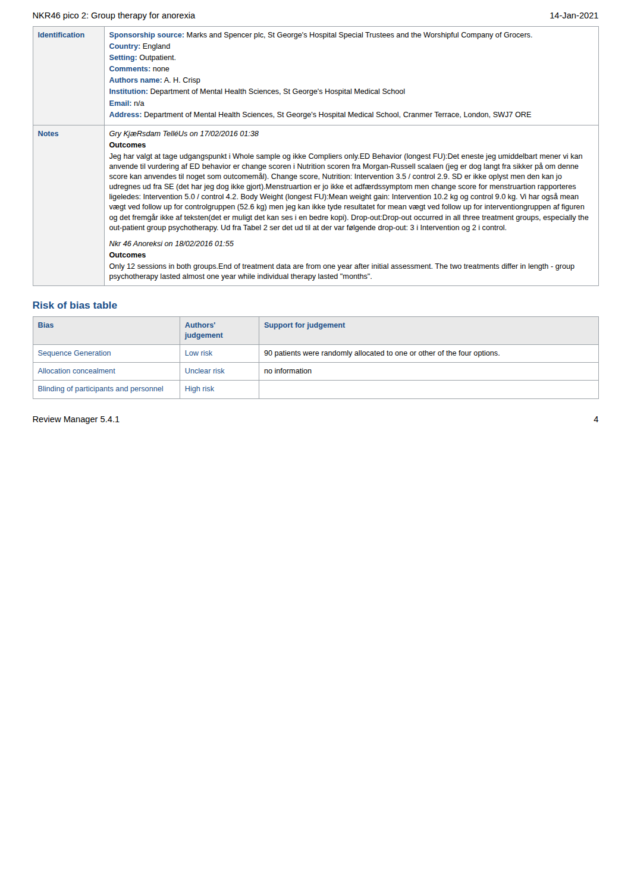NKR46 pico 2: Group therapy for anorexia
14-Jan-2021
| Identification | Sponsorship source: Marks and Spencer plc, St George's Hospital Special Trustees and the Worshipful Company of Grocers. Country: England Setting: Outpatient. Comments: none Authors name: A. H. Crisp Institution: Department of Mental Health Sciences, St George's Hospital Medical School Email: n/a Address: Department of Mental Health Sciences, St George's Hospital Medical School, Cranmer Terrace, London, SWJ7 ORE |
| Notes | Gry KjæRsdam TelléUs on 17/02/2016 01:38 Outcomes Jeg har valgt at tage udgangspunkt i Whole sample og ikke Compliers only.ED Behavior (longest FU):Det eneste jeg umiddelbart mener vi kan anvende til vurdering af ED behavior er change scoren i Nutrition scoren fra Morgan-Russell scalaen (jeg er dog langt fra sikker på om denne score kan anvendes til noget som outcomemål). Change score, Nutrition: Intervention 3.5 / control 2.9. SD er ikke oplyst men den kan jo udregnes ud fra SE (det har jeg dog ikke gjort).Menstruartion er jo ikke et adfærdssymptom men change score for menstruartion rapporteres ligeledes: Intervention 5.0 / control 4.2. Body Weight (longest FU):Mean weight gain: Intervention 10.2 kg og control 9.0 kg. Vi har også mean vægt ved follow up for controlgruppen (52.6 kg) men jeg kan ikke tyde resultatet for mean vægt ved follow up for interventiongruppen af figuren og det fremgår ikke af teksten(det er muligt det kan ses i en bedre kopi). Drop-out:Drop-out occurred in all three treatment groups, especially the out-patient group psychotherapy. Ud fra Tabel 2 ser det ud til at der var følgende drop-out: 3 i Intervention og 2 i control. Nkr 46 Anoreksi on 18/02/2016 01:55 Outcomes Only 12 sessions in both groups.End of treatment data are from one year after initial assessment. The two treatments differ in length - group psychotherapy lasted almost one year while individual therapy lasted "months". |
Risk of bias table
| Bias | Authors' judgement | Support for judgement |
| --- | --- | --- |
| Sequence Generation | Low risk | 90 patients were randomly allocated to one or other of the four options. |
| Allocation concealment | Unclear risk | no information |
| Blinding of participants and personnel | High risk | |
Review Manager 5.4.1
4